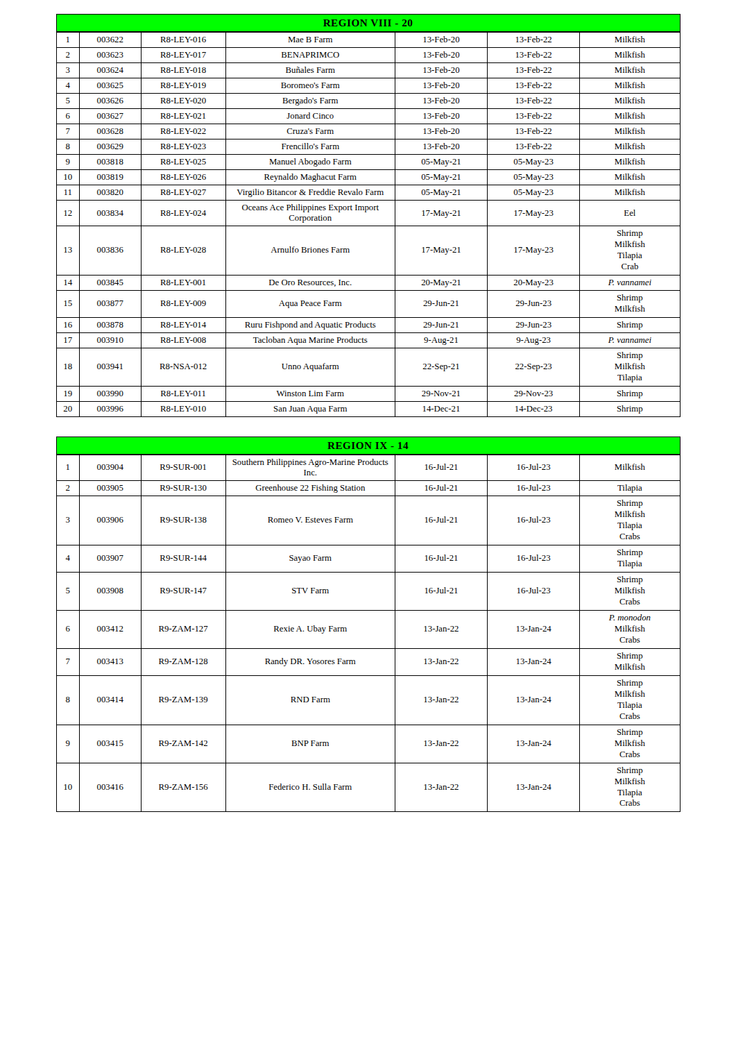REGION VIII - 20
| 1 | 003622 | R8-LEY-016 | Mae B Farm | 13-Feb-20 | 13-Feb-22 | Milkfish |
| 2 | 003623 | R8-LEY-017 | BENAPRIMCO | 13-Feb-20 | 13-Feb-22 | Milkfish |
| 3 | 003624 | R8-LEY-018 | Buñales Farm | 13-Feb-20 | 13-Feb-22 | Milkfish |
| 4 | 003625 | R8-LEY-019 | Boromeo's Farm | 13-Feb-20 | 13-Feb-22 | Milkfish |
| 5 | 003626 | R8-LEY-020 | Bergado's Farm | 13-Feb-20 | 13-Feb-22 | Milkfish |
| 6 | 003627 | R8-LEY-021 | Jonard Cinco | 13-Feb-20 | 13-Feb-22 | Milkfish |
| 7 | 003628 | R8-LEY-022 | Cruza's Farm | 13-Feb-20 | 13-Feb-22 | Milkfish |
| 8 | 003629 | R8-LEY-023 | Frencillo's Farm | 13-Feb-20 | 13-Feb-22 | Milkfish |
| 9 | 003818 | R8-LEY-025 | Manuel Abogado Farm | 05-May-21 | 05-May-23 | Milkfish |
| 10 | 003819 | R8-LEY-026 | Reynaldo Maghacut Farm | 05-May-21 | 05-May-23 | Milkfish |
| 11 | 003820 | R8-LEY-027 | Virgilio Bitancor & Freddie Revalo Farm | 05-May-21 | 05-May-23 | Milkfish |
| 12 | 003834 | R8-LEY-024 | Oceans Ace Philippines Export Import Corporation | 17-May-21 | 17-May-23 | Eel |
| 13 | 003836 | R8-LEY-028 | Arnulfo Briones Farm | 17-May-21 | 17-May-23 | Shrimp Milkfish Tilapia Crab |
| 14 | 003845 | R8-LEY-001 | De Oro Resources, Inc. | 20-May-21 | 20-May-23 | P. vannamei |
| 15 | 003877 | R8-LEY-009 | Aqua Peace Farm | 29-Jun-21 | 29-Jun-23 | Shrimp Milkfish |
| 16 | 003878 | R8-LEY-014 | Ruru Fishpond and Aquatic Products | 29-Jun-21 | 29-Jun-23 | Shrimp |
| 17 | 003910 | R8-LEY-008 | Tacloban Aqua Marine Products | 9-Aug-21 | 9-Aug-23 | P. vannamei |
| 18 | 003941 | R8-NSA-012 | Unno Aquafarm | 22-Sep-21 | 22-Sep-23 | Shrimp Milkfish Tilapia |
| 19 | 003990 | R8-LEY-011 | Winston Lim Farm | 29-Nov-21 | 29-Nov-23 | Shrimp |
| 20 | 003996 | R8-LEY-010 | San Juan Aqua Farm | 14-Dec-21 | 14-Dec-23 | Shrimp |
REGION IX - 14
| 1 | 003904 | R9-SUR-001 | Southern Philippines Agro-Marine Products Inc. | 16-Jul-21 | 16-Jul-23 | Milkfish |
| 2 | 003905 | R9-SUR-130 | Greenhouse 22 Fishing Station | 16-Jul-21 | 16-Jul-23 | Tilapia |
| 3 | 003906 | R9-SUR-138 | Romeo V. Esteves Farm | 16-Jul-21 | 16-Jul-23 | Shrimp Milkfish Tilapia Crabs |
| 4 | 003907 | R9-SUR-144 | Sayao Farm | 16-Jul-21 | 16-Jul-23 | Shrimp Tilapia |
| 5 | 003908 | R9-SUR-147 | STV Farm | 16-Jul-21 | 16-Jul-23 | Shrimp Milkfish Crabs |
| 6 | 003412 | R9-ZAM-127 | Rexie A. Ubay Farm | 13-Jan-22 | 13-Jan-24 | P. monodon Milkfish Crabs |
| 7 | 003413 | R9-ZAM-128 | Randy DR. Yosores Farm | 13-Jan-22 | 13-Jan-24 | Shrimp Milkfish |
| 8 | 003414 | R9-ZAM-139 | RND Farm | 13-Jan-22 | 13-Jan-24 | Shrimp Milkfish Tilapia Crabs |
| 9 | 003415 | R9-ZAM-142 | BNP Farm | 13-Jan-22 | 13-Jan-24 | Shrimp Milkfish Crabs |
| 10 | 003416 | R9-ZAM-156 | Federico H. Sulla Farm | 13-Jan-22 | 13-Jan-24 | Shrimp Milkfish Tilapia Crabs |